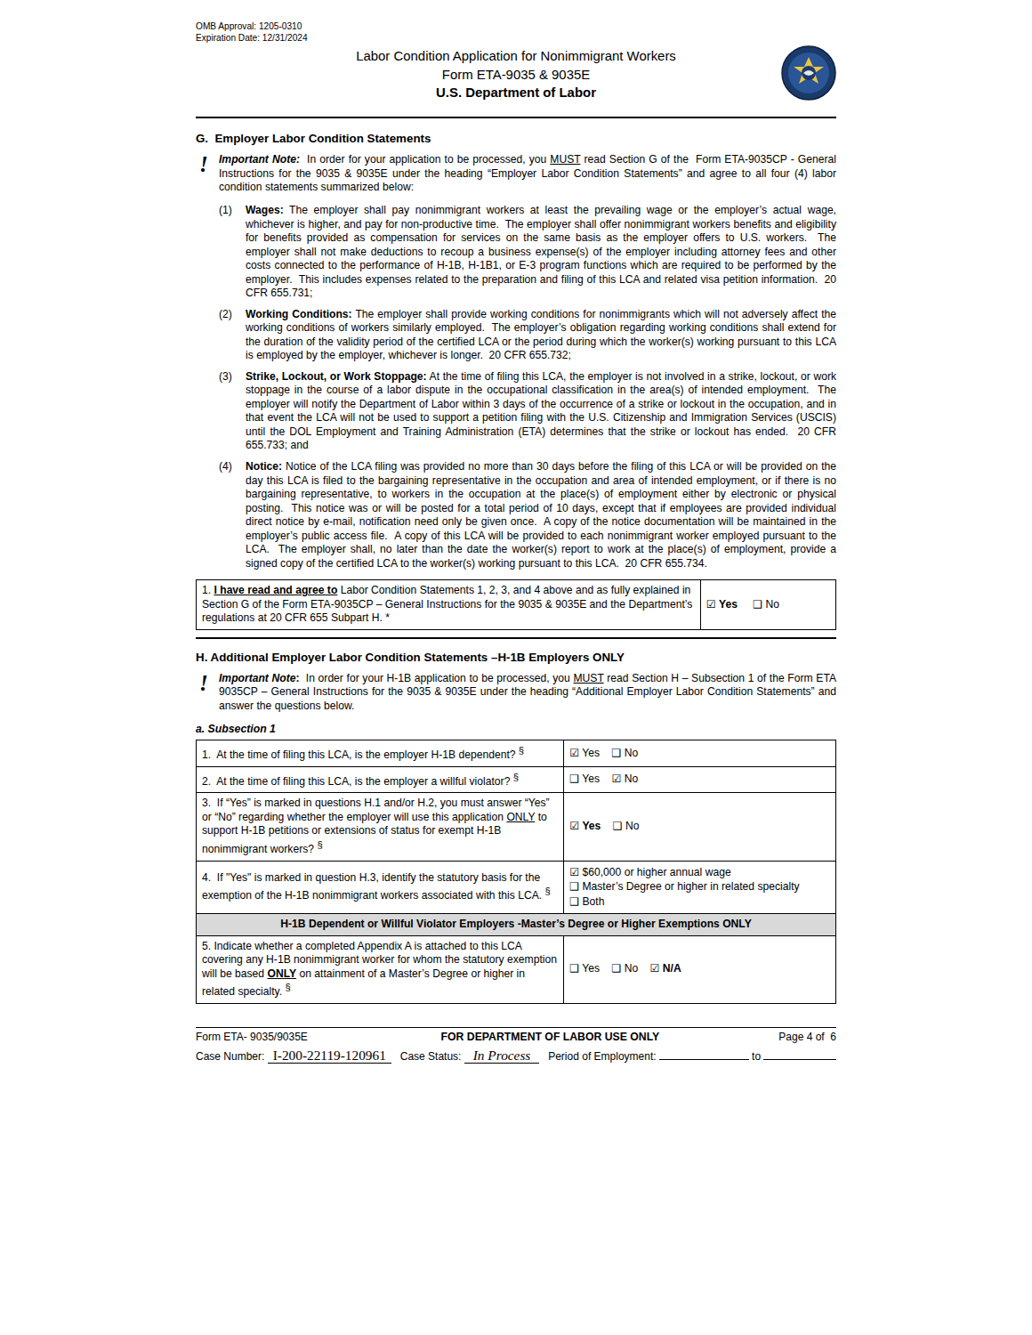OMB Approval: 1205-0310
Expiration Date: 12/31/2024
Labor Condition Application for Nonimmigrant Workers
Form ETA-9035 & 9035E
U.S. Department of Labor
G. Employer Labor Condition Statements
! Important Note: In order for your application to be processed, you MUST read Section G of the Form ETA-9035CP - General Instructions for the 9035 & 9035E under the heading “Employer Labor Condition Statements” and agree to all four (4) labor condition statements summarized below:
(1) Wages: The employer shall pay nonimmigrant workers at least the prevailing wage or the employer’s actual wage, whichever is higher, and pay for non-productive time. The employer shall offer nonimmigrant workers benefits and eligibility for benefits provided as compensation for services on the same basis as the employer offers to U.S. workers. The employer shall not make deductions to recoup a business expense(s) of the employer including attorney fees and other costs connected to the performance of H-1B, H-1B1, or E-3 program functions which are required to be performed by the employer. This includes expenses related to the preparation and filing of this LCA and related visa petition information. 20 CFR 655.731;
(2) Working Conditions: The employer shall provide working conditions for nonimmigrants which will not adversely affect the working conditions of workers similarly employed. The employer’s obligation regarding working conditions shall extend for the duration of the validity period of the certified LCA or the period during which the worker(s) working pursuant to this LCA is employed by the employer, whichever is longer. 20 CFR 655.732;
(3) Strike, Lockout, or Work Stoppage: At the time of filing this LCA, the employer is not involved in a strike, lockout, or work stoppage in the course of a labor dispute in the occupational classification in the area(s) of intended employment. The employer will notify the Department of Labor within 3 days of the occurrence of a strike or lockout in the occupation, and in that event the LCA will not be used to support a petition filing with the U.S. Citizenship and Immigration Services (USCIS) until the DOL Employment and Training Administration (ETA) determines that the strike or lockout has ended. 20 CFR 655.733; and
(4) Notice: Notice of the LCA filing was provided no more than 30 days before the filing of this LCA or will be provided on the day this LCA is filed to the bargaining representative in the occupation and area of intended employment, or if there is no bargaining representative, to workers in the occupation at the place(s) of employment either by electronic or physical posting. This notice was or will be posted for a total period of 10 days, except that if employees are provided individual direct notice by e-mail, notification need only be given once. A copy of the notice documentation will be maintained in the employer’s public access file. A copy of this LCA will be provided to each nonimmigrant worker employed pursuant to the LCA. The employer shall, no later than the date the worker(s) report to work at the place(s) of employment, provide a signed copy of the certified LCA to the worker(s) working pursuant to this LCA. 20 CFR 655.734.
| 1. I have read and agree to Labor Condition Statements 1, 2, 3, and 4 above and as fully explained in Section G of the Form ETA-9035CP – General Instructions for the 9035 & 9035E and the Department’s regulations at 20 CFR 655 Subpart H. * | ☑ Yes ❑ No |
H. Additional Employer Labor Condition Statements –H-1B Employers ONLY
! Important Note: In order for your H-1B application to be processed, you MUST read Section H – Subsection 1 of the Form ETA 9035CP – General Instructions for the 9035 & 9035E under the heading “Additional Employer Labor Condition Statements” and answer the questions below.
a. Subsection 1
| 1. At the time of filing this LCA, is the employer H-1B dependent? § | ☑ Yes ❑ No |
| 2. At the time of filing this LCA, is the employer a willful violator? § | ❑ Yes ☑ No |
| 3. If “Yes” is marked in questions H.1 and/or H.2, you must answer “Yes” or “No” regarding whether the employer will use this application ONLY to support H-1B petitions or extensions of status for exempt H-1B nonimmigrant workers? § | ☑ Yes ❑ No |
| 4. If "Yes" is marked in question H.3, identify the statutory basis for the exemption of the H-1B nonimmigrant workers associated with this LCA. § | ☑ $60,000 or higher annual wage ❑ Master’s Degree or higher in related specialty ❑ Both |
| H-1B Dependent or Willful Violator Employers -Master’s Degree or Higher Exemptions ONLY |
| 5. Indicate whether a completed Appendix A is attached to this LCA covering any H-1B nonimmigrant worker for whom the statutory exemption will be based ONLY on attainment of a Master’s Degree or higher in related specialty. § | ❑ Yes ❑ No ☑ N/A |
Form ETA- 9035/9035E
FOR DEPARTMENT OF LABOR USE ONLY
Page 4 of 6
Case Number: I-200-22119-120961
Case Status: In Process
Period of Employment: to